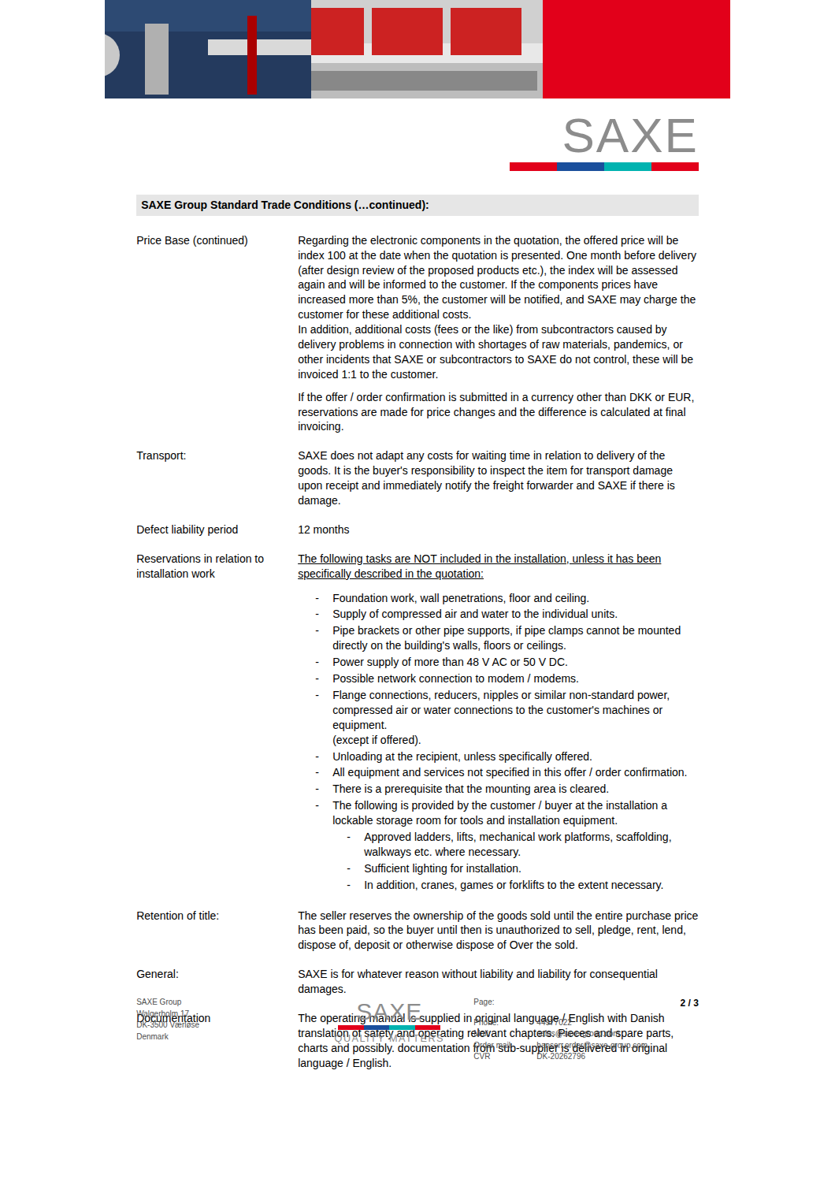SAXE
SAXE Group Standard Trade Conditions (…continued):
| Price Base (continued) | Regarding the electronic components in the quotation, the offered price will be index 100 at the date when the quotation is presented. One month before delivery (after design review of the proposed products etc.), the index will be assessed again and will be informed to the customer. If the components prices have increased more than 5%, the customer will be notified, and SAXE may charge the customer for these additional costs. In addition, additional costs (fees or the like) from subcontractors caused by delivery problems in connection with shortages of raw materials, pandemics, or other incidents that SAXE or subcontractors to SAXE do not control, these will be invoiced 1:1 to the customer. If the offer / order confirmation is submitted in a currency other than DKK or EUR, reservations are made for price changes and the difference is calculated at final invoicing. |
| Transport: | SAXE does not adapt any costs for waiting time in relation to delivery of the goods. It is the buyer's responsibility to inspect the item for transport damage upon receipt and immediately notify the freight forwarder and SAXE if there is damage. |
| Defect liability period | 12 months |
| Reservations in relation to installation work | The following tasks are NOT included in the installation, unless it has been specifically described in the quotation: Foundation work, wall penetrations, floor and ceiling. Supply of compressed air and water to the individual units. Pipe brackets or other pipe supports, if pipe clamps cannot be mounted directly on the building's walls, floors or ceilings. Power supply of more than 48 V AC or 50 V DC. Possible network connection to modem / modems. Flange connections, reducers, nipples or similar non-standard power, compressed air or water connections to the customer's machines or equipment. (except if offered). Unloading at the recipient, unless specifically offered. All equipment and services not specified in this offer / order confirmation. There is a prerequisite that the mounting area is cleared. The following is provided by the customer / buyer at the installation a lockable storage room for tools and installation equipment. Approved ladders, lifts, mechanical work platforms, scaffolding, walkways etc. where necessary. Sufficient lighting for installation. In addition, cranes, games or forklifts to the extent necessary. |
| Retention of title: | The seller reserves the ownership of the goods sold until the entire purchase price has been paid, so the buyer until then is unauthorized to sell, pledge, rent, lend, dispose of, deposit or otherwise dispose of Over the sold. |
| General: | SAXE is for whatever reason without liability and liability for consequential damages. |
| Documentation | The operating manual is supplied in original language / English with Danish translation of safety and operating relevant chapters. Pieces and spare parts, charts and possibly. documentation from sub-supplier is delivered in original language / English. |
SAXE Group
Walgerholm 17
DK-3500 Værløse
Denmark
SAXE
QUALITY MATTERS
| Page: | | 2 / 3 |
| Phone: | 44977022 |
| Mail: | sales@saxe-group.com |
| Order mail | hansen.order@saxe-group.com |
| CVR | DK-20262796 |